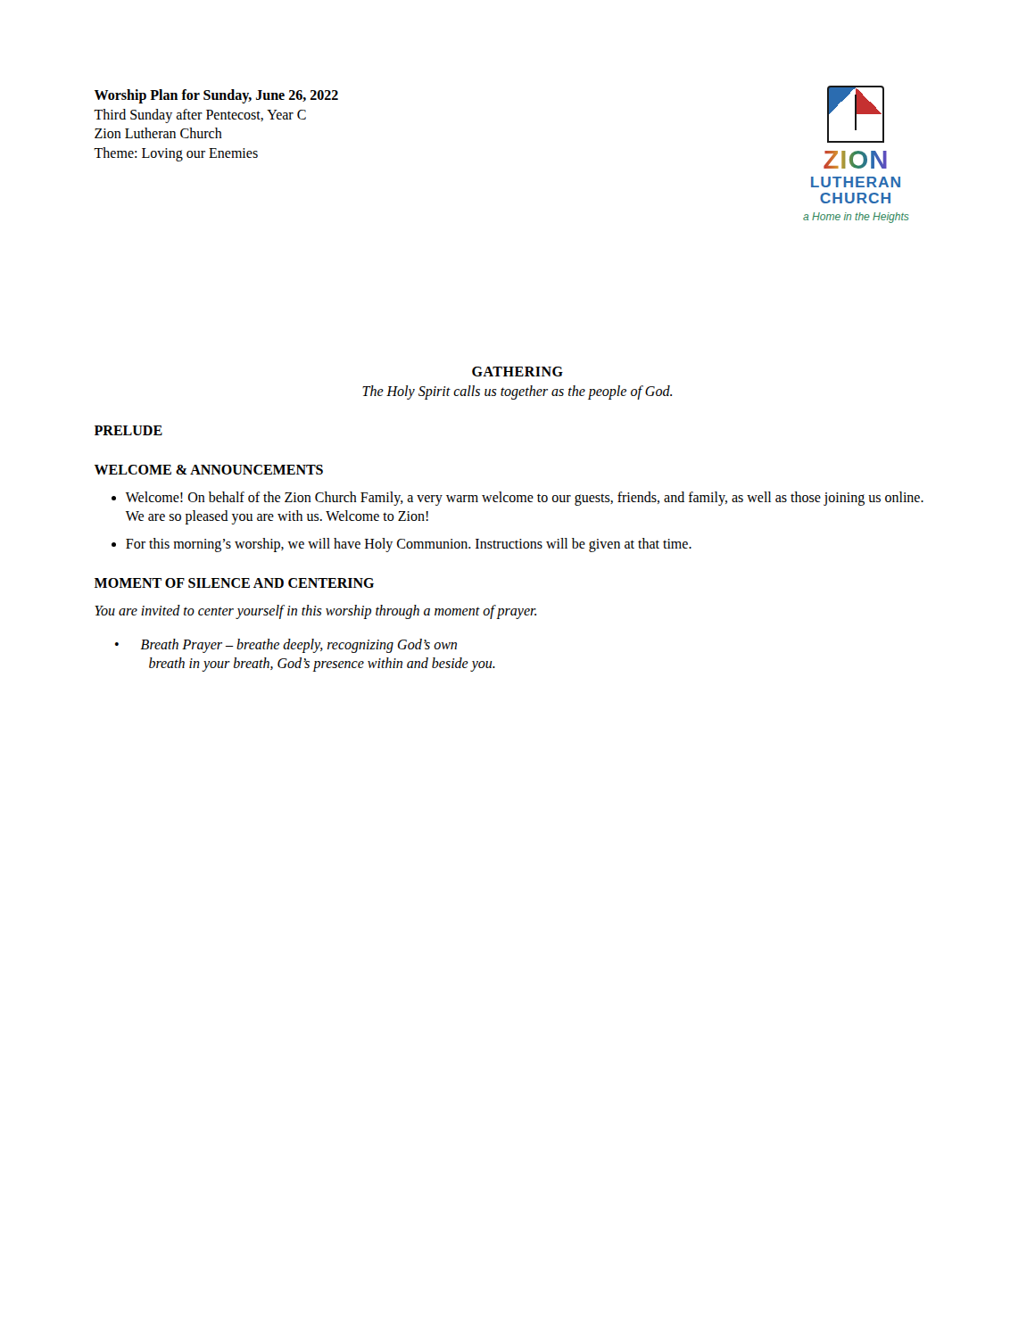Worship Plan for Sunday, June 26, 2022
Third Sunday after Pentecost, Year C
Zion Lutheran Church
Theme: Loving our Enemies
ZION LUTHERAN CHURCH a Home in the Heights
GATHERING
The Holy Spirit calls us together as the people of God.
PRELUDE
WELCOME & ANNOUNCEMENTS
Welcome! On behalf of the Zion Church Family, a very warm welcome to our guests, friends, and family, as well as those joining us online. We are so pleased you are with us. Welcome to Zion!
For this morning’s worship, we will have Holy Communion. Instructions will be given at that time.
MOMENT OF SILENCE AND CENTERING
You are invited to center yourself in this worship through a moment of prayer.
• Breath Prayer – breathe deeply, recognizing God’s own breath in your breath, God’s presence within and beside you.